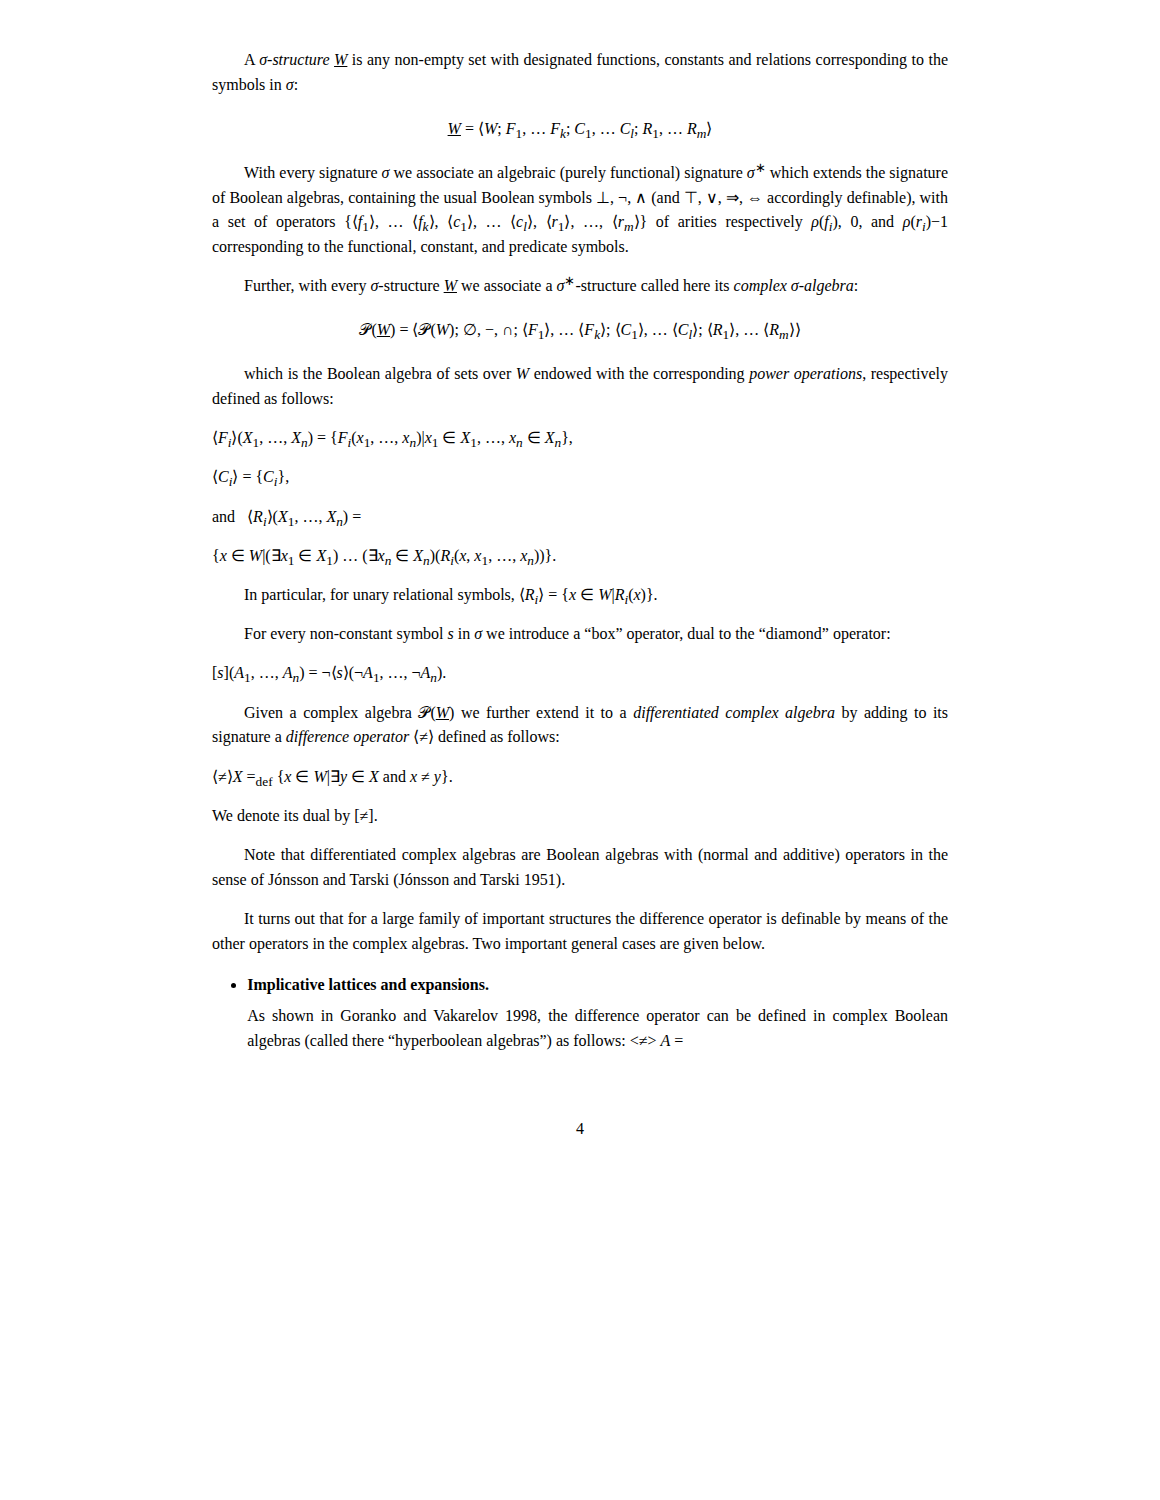A σ-structure W is any non-empty set with designated functions, constants and relations corresponding to the symbols in σ:
W = ⟨W; F1, … Fk; C1, … Cl; R1, … Rm⟩
With every signature σ we associate an algebraic (purely functional) signature σ∗ which extends the signature of Boolean algebras, containing the usual Boolean symbols ⊥, ¬, ∧ (and ⊤, ∨, ⇒, ⇔ accordingly definable), with a set of operators {⟨f1⟩, … ⟨fk⟩, ⟨c1⟩, … ⟨cl⟩, ⟨r1⟩, …, ⟨rm⟩} of arities respectively ρ(fi), 0, and ρ(ri)−1 corresponding to the functional, constant, and predicate symbols.
Further, with every σ-structure W we associate a σ∗-structure called here its complex σ-algebra:
𝒫(W) = ⟨𝒫(W); ∅, −, ∩; ⟨F1⟩, … ⟨Fk⟩; ⟨C1⟩, … ⟨Cl⟩; ⟨R1⟩, … ⟨Rm⟩⟩
which is the Boolean algebra of sets over W endowed with the corresponding power operations, respectively defined as follows:
⟨Fi⟩(X1, …, Xn) = {Fi(x1, …, xn)|x1 ∈ X1, …, xn ∈ Xn},
⟨Ci⟩ = {Ci},
and ⟨Ri⟩(X1, …, Xn) =
{x ∈ W|(∃x1 ∈ X1) … (∃xn ∈ Xn)(Ri(x, x1, …, xn))}.
In particular, for unary relational symbols, ⟨Ri⟩ = {x ∈ W|Ri(x)}.
For every non-constant symbol s in σ we introduce a “box” operator, dual to the “diamond” operator:
[s](A1, …, An) = ¬⟨s⟩(¬A1, …, ¬An).
Given a complex algebra 𝒫(W) we further extend it to a differentiated complex algebra by adding to its signature a difference operator ⟨≠⟩ defined as follows:
⟨≠⟩X =def {x ∈ W|∃y ∈ X and x ≠ y}.
We denote its dual by [≠].
Note that differentiated complex algebras are Boolean algebras with (normal and additive) operators in the sense of Jónsson and Tarski (Jónsson and Tarski 1951).
It turns out that for a large family of important structures the difference operator is definable by means of the other operators in the complex algebras. Two important general cases are given below.
Implicative lattices and expansions.
As shown in Goranko and Vakarelov 1998, the difference operator can be defined in complex Boolean algebras (called there “hyperboolean algebras”) as follows: <≠> A =
4